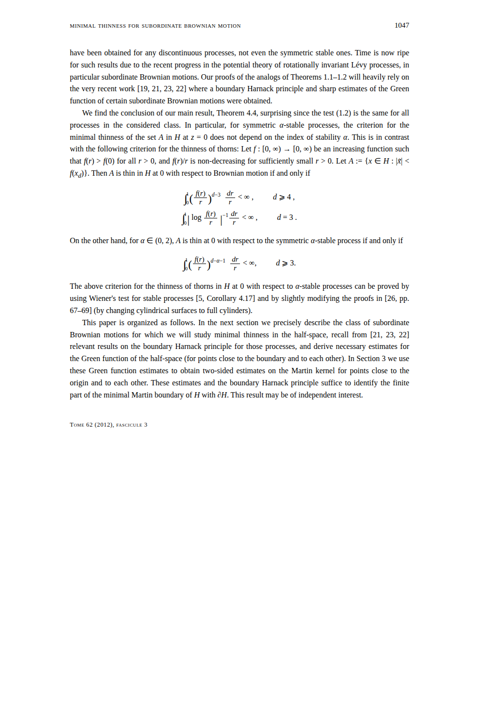minimal thinness for subordinate brownian motion 1047
have been obtained for any discontinuous processes, not even the symmetric stable ones. Time is now ripe for such results due to the recent progress in the potential theory of rotationally invariant Lévy processes, in particular subordinate Brownian motions. Our proofs of the analogs of Theorems 1.1–1.2 will heavily rely on the very recent work [19, 21, 23, 22] where a boundary Harnack principle and sharp estimates of the Green function of certain subordinate Brownian motions were obtained.
We find the conclusion of our main result, Theorem 4.4, surprising since the test (1.2) is the same for all processes in the considered class. In particular, for symmetric α-stable processes, the criterion for the minimal thinness of the set A in H at z = 0 does not depend on the index of stability α. This is in contrast with the following criterion for the thinness of thorns: Let f : [0, ∞) → [0, ∞) be an increasing function such that f(r) > f(0) for all r > 0, and f(r)/r is non-decreasing for sufficiently small r > 0. Let A := {x ∈ H : |x̃| < f(xd)}. Then A is thin in H at 0 with respect to Brownian motion if and only if
∫01 (f(r) r)d−3 dr r < ∞ ,    d ⩾ 4 , ∫01 | log f(r) r |−1dr r < ∞ ,    d = 3 .
On the other hand, for α ∈ (0, 2), A is thin at 0 with respect to the symmetric α-stable process if and only if
∫01 (f(r) r)d−α−1 dr r < ∞,    d ⩾ 3.
The above criterion for the thinness of thorns in H at 0 with respect to α-stable processes can be proved by using Wiener's test for stable processes [5, Corollary 4.17] and by slightly modifying the proofs in [26, pp. 67–69] (by changing cylindrical surfaces to full cylinders).
This paper is organized as follows. In the next section we precisely describe the class of subordinate Brownian motions for which we will study minimal thinness in the half-space, recall from [21, 23, 22] relevant results on the boundary Harnack principle for those processes, and derive necessary estimates for the Green function of the half-space (for points close to the boundary and to each other). In Section 3 we use these Green function estimates to obtain two-sided estimates on the Martin kernel for points close to the origin and to each other. These estimates and the boundary Harnack principle suffice to identify the finite part of the minimal Martin boundary of H with ∂H. This result may be of independent interest.
Tome 62 (2012), fascicule 3